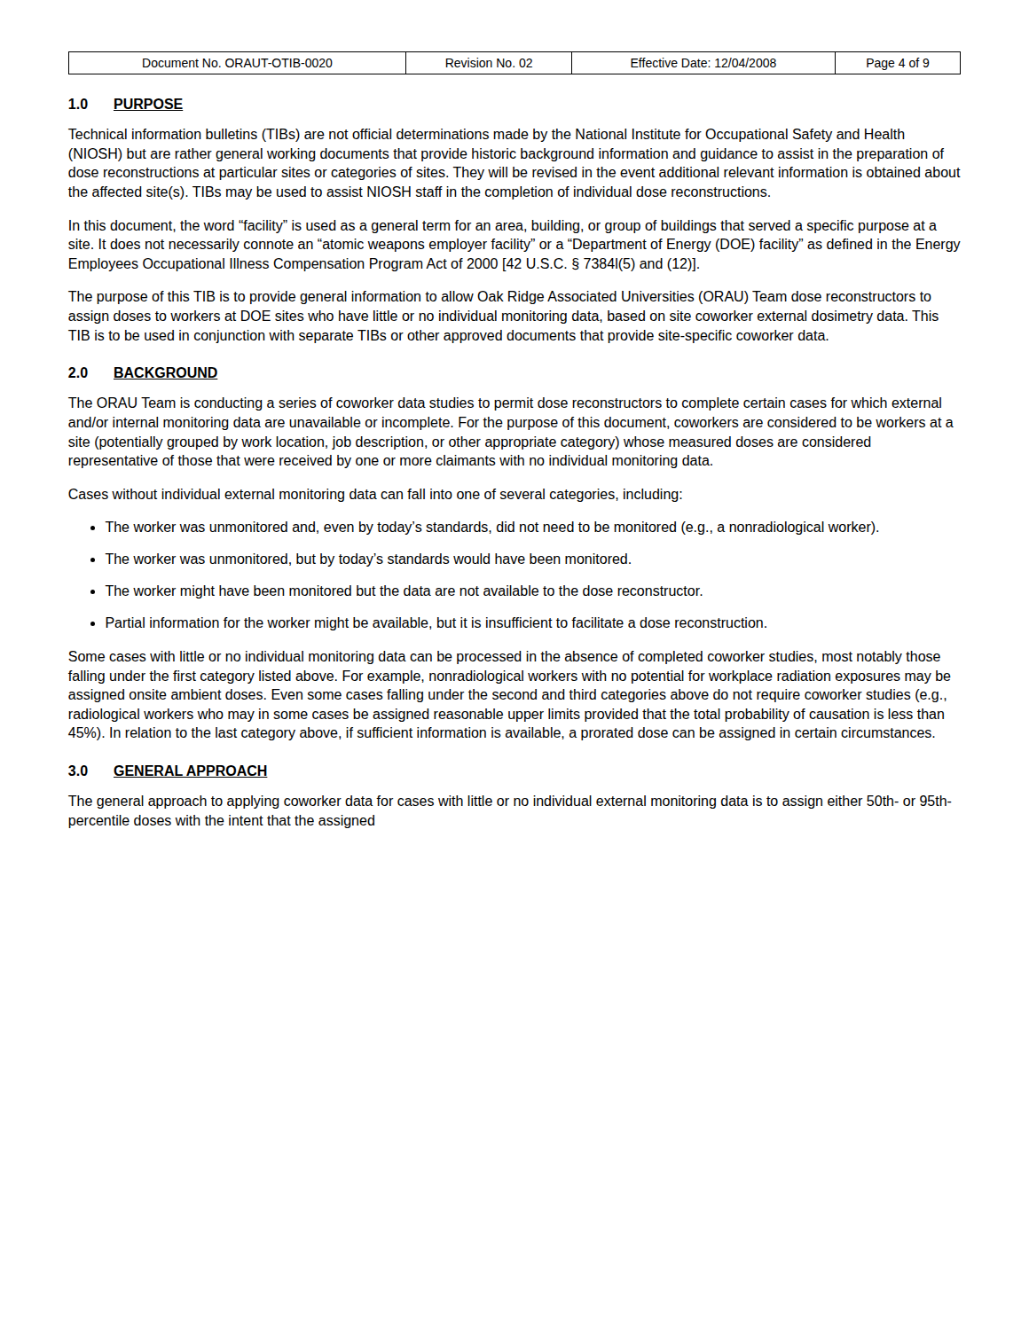| Document No. ORAUT-OTIB-0020 | Revision No. 02 | Effective Date: 12/04/2008 | Page 4 of 9 |
1.0 PURPOSE
Technical information bulletins (TIBs) are not official determinations made by the National Institute for Occupational Safety and Health (NIOSH) but are rather general working documents that provide historic background information and guidance to assist in the preparation of dose reconstructions at particular sites or categories of sites. They will be revised in the event additional relevant information is obtained about the affected site(s). TIBs may be used to assist NIOSH staff in the completion of individual dose reconstructions.
In this document, the word “facility” is used as a general term for an area, building, or group of buildings that served a specific purpose at a site. It does not necessarily connote an “atomic weapons employer facility” or a “Department of Energy (DOE) facility” as defined in the Energy Employees Occupational Illness Compensation Program Act of 2000 [42 U.S.C. § 7384l(5) and (12)].
The purpose of this TIB is to provide general information to allow Oak Ridge Associated Universities (ORAU) Team dose reconstructors to assign doses to workers at DOE sites who have little or no individual monitoring data, based on site coworker external dosimetry data. This TIB is to be used in conjunction with separate TIBs or other approved documents that provide site-specific coworker data.
2.0 BACKGROUND
The ORAU Team is conducting a series of coworker data studies to permit dose reconstructors to complete certain cases for which external and/or internal monitoring data are unavailable or incomplete. For the purpose of this document, coworkers are considered to be workers at a site (potentially grouped by work location, job description, or other appropriate category) whose measured doses are considered representative of those that were received by one or more claimants with no individual monitoring data.
Cases without individual external monitoring data can fall into one of several categories, including:
The worker was unmonitored and, even by today’s standards, did not need to be monitored (e.g., a nonradiological worker).
The worker was unmonitored, but by today’s standards would have been monitored.
The worker might have been monitored but the data are not available to the dose reconstructor.
Partial information for the worker might be available, but it is insufficient to facilitate a dose reconstruction.
Some cases with little or no individual monitoring data can be processed in the absence of completed coworker studies, most notably those falling under the first category listed above. For example, nonradiological workers with no potential for workplace radiation exposures may be assigned onsite ambient doses. Even some cases falling under the second and third categories above do not require coworker studies (e.g., radiological workers who may in some cases be assigned reasonable upper limits provided that the total probability of causation is less than 45%). In relation to the last category above, if sufficient information is available, a prorated dose can be assigned in certain circumstances.
3.0 GENERAL APPROACH
The general approach to applying coworker data for cases with little or no individual external monitoring data is to assign either 50th- or 95th-percentile doses with the intent that the assigned